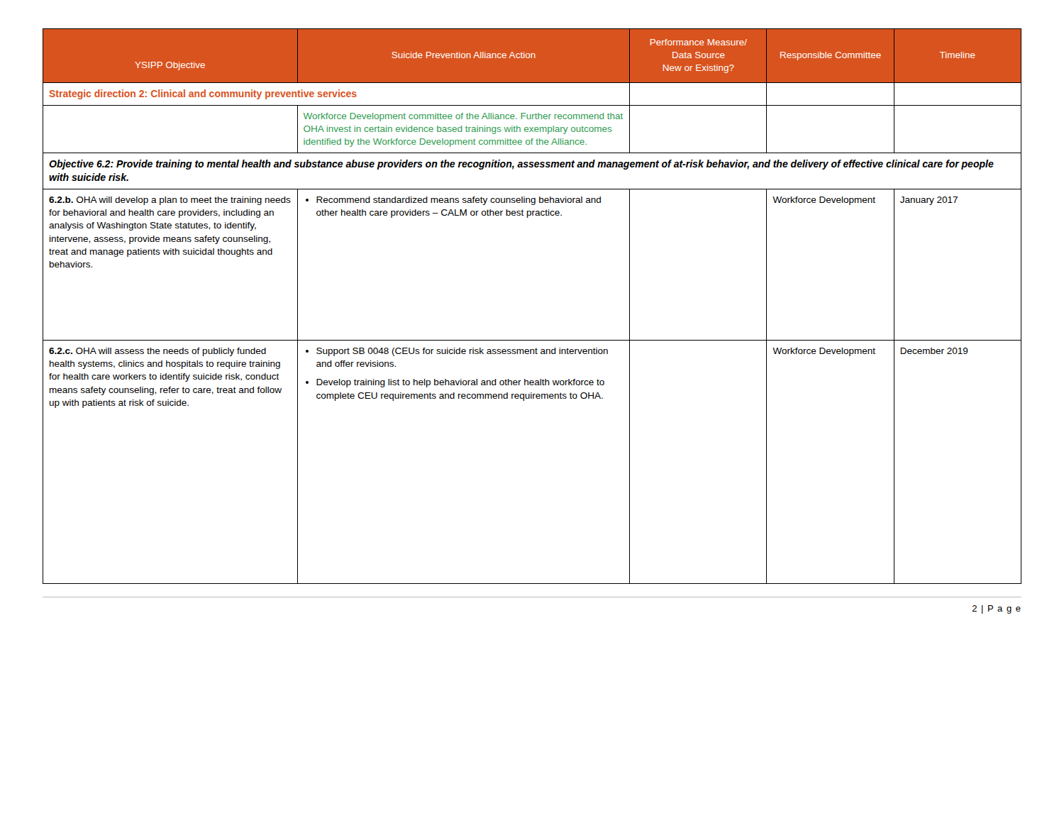| YSIPP Objective | Suicide Prevention Alliance Action | Performance Measure/ Data Source New or Existing? | Responsible Committee | Timeline |
| --- | --- | --- | --- | --- |
| Strategic direction 2: Clinical and community preventive services | | | |
| | Workforce Development committee of the Alliance. Further recommend that OHA invest in certain evidence based trainings with exemplary outcomes identified by the Workforce Development committee of the Alliance. | | | |
| Objective 6.2: Provide training to mental health and substance abuse providers on the recognition, assessment and management of at-risk behavior, and the delivery of effective clinical care for people with suicide risk. |
| 6.2.b. OHA will develop a plan to meet the training needs for behavioral and health care providers, including an analysis of Washington State statutes, to identify, intervene, assess, provide means safety counseling, treat and manage patients with suicidal thoughts and behaviors. | Recommend standardized means safety counseling behavioral and other health care providers – CALM or other best practice. | | Workforce Development | January 2017 |
| 6.2.c. OHA will assess the needs of publicly funded health systems, clinics and hospitals to require training for health care workers to identify suicide risk, conduct means safety counseling, refer to care, treat and follow up with patients at risk of suicide. | Support SB 0048 (CEUs for suicide risk assessment and intervention and offer revisions. Develop training list to help behavioral and other health workforce to complete CEU requirements and recommend requirements to OHA. | | Workforce Development | December 2019 |
2 | P a g e